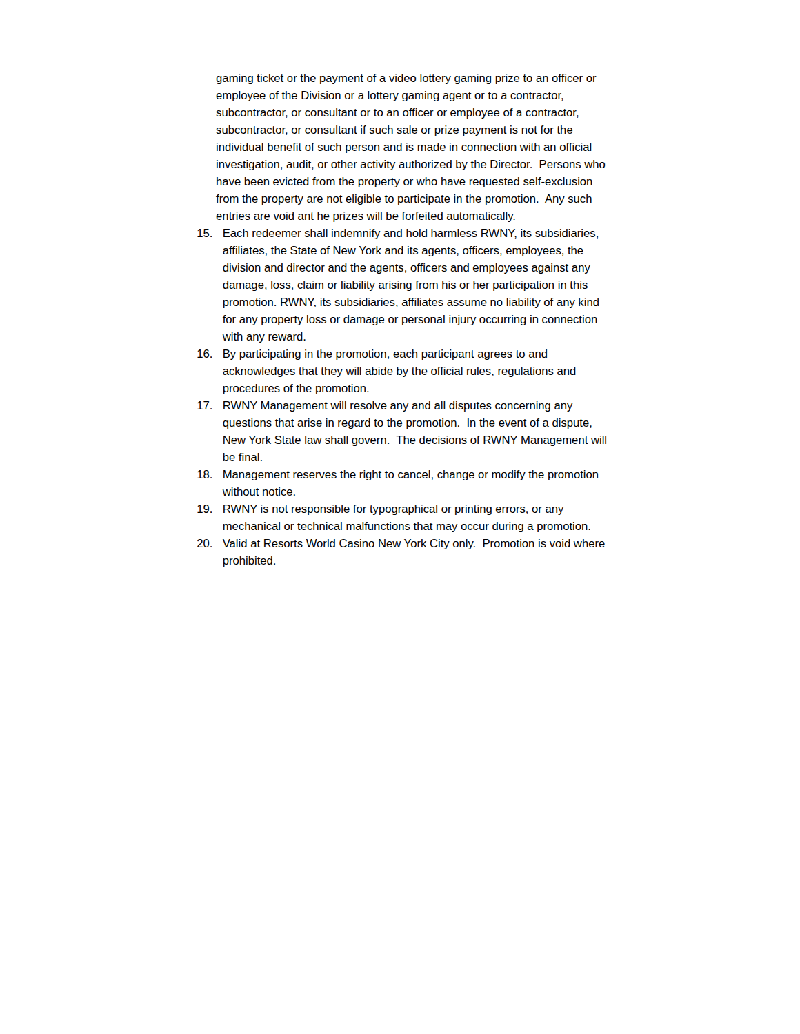gaming ticket or the payment of a video lottery gaming prize to an officer or employee of the Division or a lottery gaming agent or to a contractor, subcontractor, or consultant or to an officer or employee of a contractor, subcontractor, or consultant if such sale or prize payment is not for the individual benefit of such person and is made in connection with an official investigation, audit, or other activity authorized by the Director. Persons who have been evicted from the property or who have requested self-exclusion from the property are not eligible to participate in the promotion. Any such entries are void ant he prizes will be forfeited automatically.
Each redeemer shall indemnify and hold harmless RWNY, its subsidiaries, affiliates, the State of New York and its agents, officers, employees, the division and director and the agents, officers and employees against any damage, loss, claim or liability arising from his or her participation in this promotion. RWNY, its subsidiaries, affiliates assume no liability of any kind for any property loss or damage or personal injury occurring in connection with any reward.
By participating in the promotion, each participant agrees to and acknowledges that they will abide by the official rules, regulations and procedures of the promotion.
RWNY Management will resolve any and all disputes concerning any questions that arise in regard to the promotion. In the event of a dispute, New York State law shall govern. The decisions of RWNY Management will be final.
Management reserves the right to cancel, change or modify the promotion without notice.
RWNY is not responsible for typographical or printing errors, or any mechanical or technical malfunctions that may occur during a promotion.
Valid at Resorts World Casino New York City only. Promotion is void where prohibited.